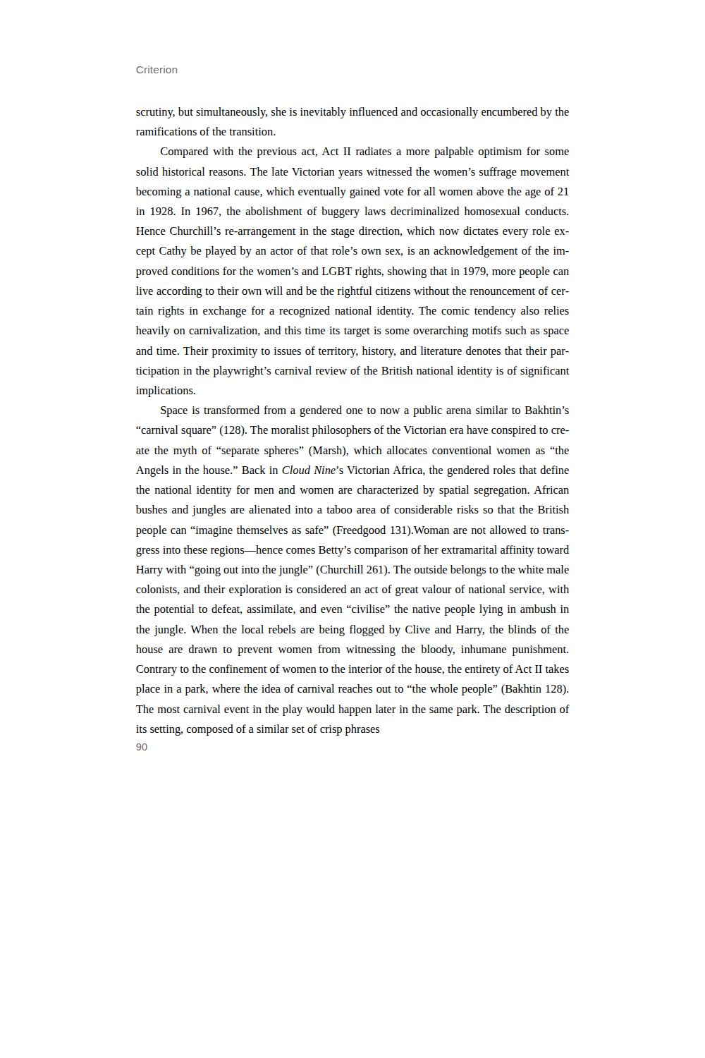Criterion
scrutiny, but simultaneously, she is inevitably influenced and occasionally encumbered by the ramifications of the transition.
Compared with the previous act, Act II radiates a more palpable optimism for some solid historical reasons. The late Victorian years witnessed the women’s suffrage movement becoming a national cause, which eventually gained vote for all women above the age of 21 in 1928. In 1967, the abolishment of buggery laws decriminalized homosexual conducts. Hence Churchill’s re-arrangement in the stage direction, which now dictates every role except Cathy be played by an actor of that role’s own sex, is an acknowledgement of the improved conditions for the women’s and LGBT rights, showing that in 1979, more people can live according to their own will and be the rightful citizens without the renouncement of certain rights in exchange for a recognized national identity. The comic tendency also relies heavily on carnivalization, and this time its target is some overarching motifs such as space and time. Their proximity to issues of territory, history, and literature denotes that their participation in the playwright’s carnival review of the British national identity is of significant implications.
Space is transformed from a gendered one to now a public arena similar to Bakhtin’s “carnival square” (128). The moralist philosophers of the Victorian era have conspired to create the myth of “separate spheres” (Marsh), which allocates conventional women as “the Angels in the house.” Back in Cloud Nine’s Victorian Africa, the gendered roles that define the national identity for men and women are characterized by spatial segregation. African bushes and jungles are alienated into a taboo area of considerable risks so that the British people can “imagine themselves as safe” (Freedgood 131).Woman are not allowed to transgress into these regions—hence comes Betty’s comparison of her extramarital affinity toward Harry with “going out into the jungle” (Churchill 261). The outside belongs to the white male colonists, and their exploration is considered an act of great valour of national service, with the potential to defeat, assimilate, and even “civilise” the native people lying in ambush in the jungle. When the local rebels are being flogged by Clive and Harry, the blinds of the house are drawn to prevent women from witnessing the bloody, inhumane punishment. Contrary to the confinement of women to the interior of the house, the entirety of Act II takes place in a park, where the idea of carnival reaches out to “the whole people” (Bakhtin 128). The most carnival event in the play would happen later in the same park. The description of its setting, composed of a similar set of crisp phrases
90